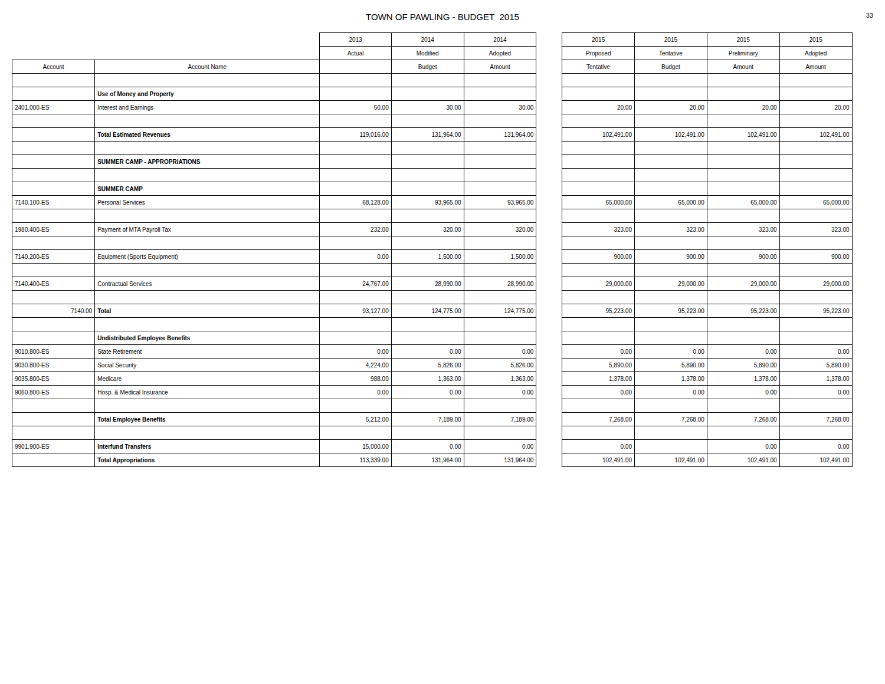33
TOWN OF PAWLING - BUDGET 2015
| | | 2013 | 2014 | 2014 | | 2015 | 2015 | 2015 | 2015 | | |
| | | Actual | Modified | Adopted | | Proposed | Tentative | Preliminary | Adopted | | |
| Account | Account Name | | Budget | Amount | | Tentative | Budget | Amount | Amount | | |
| | Use of Money and Property | | | | | | | | | | |
| 2401.000-ES | Interest and Earnings | 50.00 | 30.00 | 30.00 | | 20.00 | 20.00 | 20.00 | 20.00 | | |
| | Total Estimated Revenues | 119,016.00 | 131,964.00 | 131,964.00 | | 102,491.00 | 102,491.00 | 102,491.00 | 102,491.00 | | |
| | SUMMER CAMP - APPROPRIATIONS | | | | | | | | | | |
| | SUMMER CAMP | | | | | | | | | | |
| 7140.100-ES | Personal Services | 68,128.00 | 93,965.00 | 93,965.00 | | 65,000.00 | 65,000.00 | 65,000.00 | 65,000.00 | | |
| 1980.400-ES | Payment of MTA Payroll Tax | 232.00 | 320.00 | 320.00 | | 323.00 | 323.00 | 323.00 | 323.00 | | |
| 7140.200-ES | Equipment (Sports Equipment) | 0.00 | 1,500.00 | 1,500.00 | | 900.00 | 900.00 | 900.00 | 900.00 | | |
| 7140.400-ES | Contractual Services | 24,767.00 | 28,990.00 | 28,990.00 | | 29,000.00 | 29,000.00 | 29,000.00 | 29,000.00 | | |
| 7140.00 | Total | 93,127.00 | 124,775.00 | 124,775.00 | | 95,223.00 | 95,223.00 | 95,223.00 | 95,223.00 | | |
| | Undistributed Employee Benefits | | | | | | | | | | |
| 9010.800-ES | State Retirement | 0.00 | 0.00 | 0.00 | | 0.00 | 0.00 | 0.00 | 0.00 | | |
| 9030.800-ES | Social Security | 4,224.00 | 5,826.00 | 5,826.00 | | 5,890.00 | 5,890.00 | 5,890.00 | 5,890.00 | | |
| 9035.800-ES | Medicare | 988.00 | 1,363.00 | 1,363.00 | | 1,378.00 | 1,378.00 | 1,378.00 | 1,378.00 | | |
| 9060.800-ES | Hosp. & Medical Insurance | 0.00 | 0.00 | 0.00 | | 0.00 | 0.00 | 0.00 | 0.00 | | |
| | Total Employee Benefits | 5,212.00 | 7,189.00 | 7,189.00 | | 7,268.00 | 7,268.00 | 7,268.00 | 7,268.00 | | |
| 9901.900-ES | Interfund Transfers | 15,000.00 | 0.00 | 0.00 | | 0.00 | | 0.00 | 0.00 | | |
| | Total Appropriations | 113,339.00 | 131,964.00 | 131,964.00 | | 102,491.00 | 102,491.00 | 102,491.00 | 102,491.00 | | |